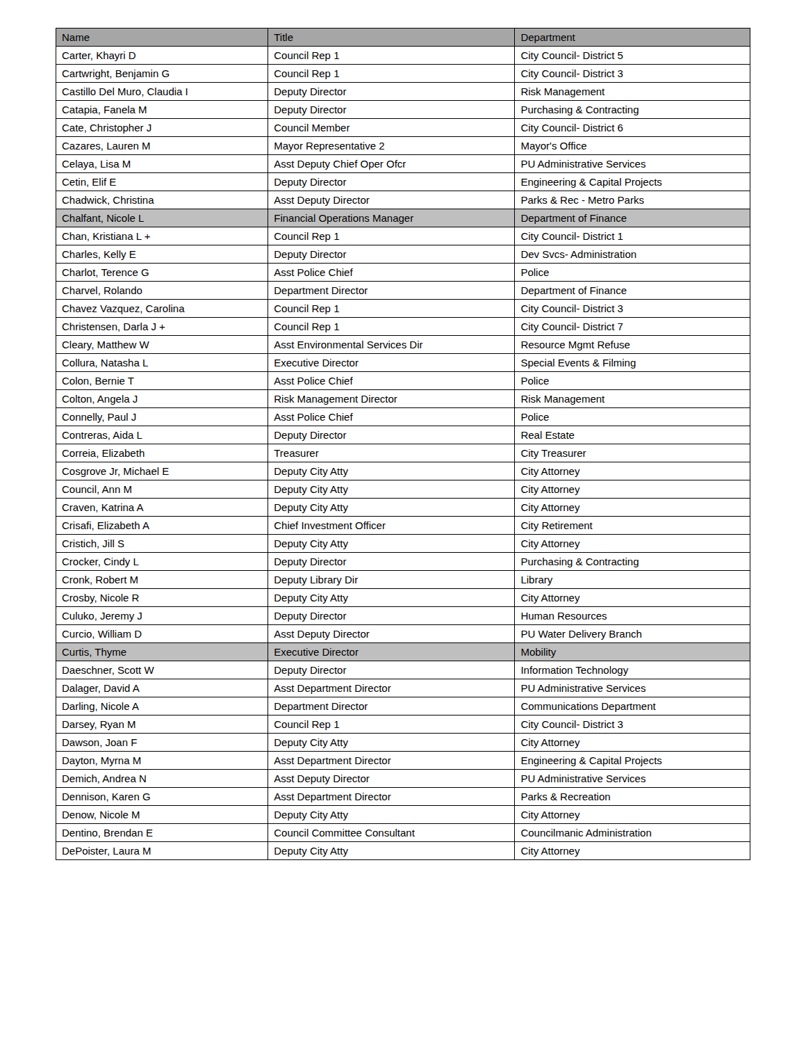| Name | Title | Department |
| --- | --- | --- |
| Carter, Khayri D | Council Rep 1 | City Council- District 5 |
| Cartwright, Benjamin G | Council Rep 1 | City Council- District 3 |
| Castillo Del Muro, Claudia I | Deputy Director | Risk Management |
| Catapia, Fanela M | Deputy Director | Purchasing & Contracting |
| Cate, Christopher J | Council Member | City Council- District 6 |
| Cazares, Lauren M | Mayor Representative 2 | Mayor's Office |
| Celaya, Lisa M | Asst Deputy Chief Oper Ofcr | PU Administrative Services |
| Cetin, Elif E | Deputy Director | Engineering & Capital Projects |
| Chadwick, Christina | Asst Deputy Director | Parks & Rec - Metro Parks |
| Chalfant, Nicole L | Financial Operations Manager | Department of Finance |
| Chan, Kristiana L + | Council Rep 1 | City Council- District 1 |
| Charles, Kelly E | Deputy Director | Dev Svcs- Administration |
| Charlot, Terence G | Asst Police Chief | Police |
| Charvel, Rolando | Department Director | Department of Finance |
| Chavez Vazquez, Carolina | Council Rep 1 | City Council- District 3 |
| Christensen, Darla J + | Council Rep 1 | City Council- District 7 |
| Cleary, Matthew W | Asst Environmental Services Dir | Resource Mgmt Refuse |
| Collura, Natasha L | Executive Director | Special Events & Filming |
| Colon, Bernie T | Asst Police Chief | Police |
| Colton, Angela J | Risk Management Director | Risk Management |
| Connelly, Paul J | Asst Police Chief | Police |
| Contreras, Aida L | Deputy Director | Real Estate |
| Correia, Elizabeth | Treasurer | City Treasurer |
| Cosgrove Jr, Michael E | Deputy City Atty | City Attorney |
| Council, Ann M | Deputy City Atty | City Attorney |
| Craven, Katrina A | Deputy City Atty | City Attorney |
| Crisafi, Elizabeth A | Chief Investment Officer | City Retirement |
| Cristich, Jill S | Deputy City Atty | City Attorney |
| Crocker, Cindy L | Deputy Director | Purchasing & Contracting |
| Cronk, Robert M | Deputy Library Dir | Library |
| Crosby, Nicole R | Deputy City Atty | City Attorney |
| Culuko, Jeremy J | Deputy Director | Human Resources |
| Curcio, William D | Asst Deputy Director | PU Water Delivery Branch |
| Curtis, Thyme | Executive Director | Mobility |
| Daeschner, Scott W | Deputy Director | Information Technology |
| Dalager, David A | Asst Department Director | PU Administrative Services |
| Darling, Nicole A | Department Director | Communications Department |
| Darsey, Ryan M | Council Rep 1 | City Council- District 3 |
| Dawson, Joan F | Deputy City Atty | City Attorney |
| Dayton, Myrna M | Asst Department Director | Engineering & Capital Projects |
| Demich, Andrea N | Asst Deputy Director | PU Administrative Services |
| Dennison, Karen G | Asst Department Director | Parks & Recreation |
| Denow, Nicole M | Deputy City Atty | City Attorney |
| Dentino, Brendan E | Council Committee Consultant | Councilmanic Administration |
| DePoister, Laura M | Deputy City Atty | City Attorney |